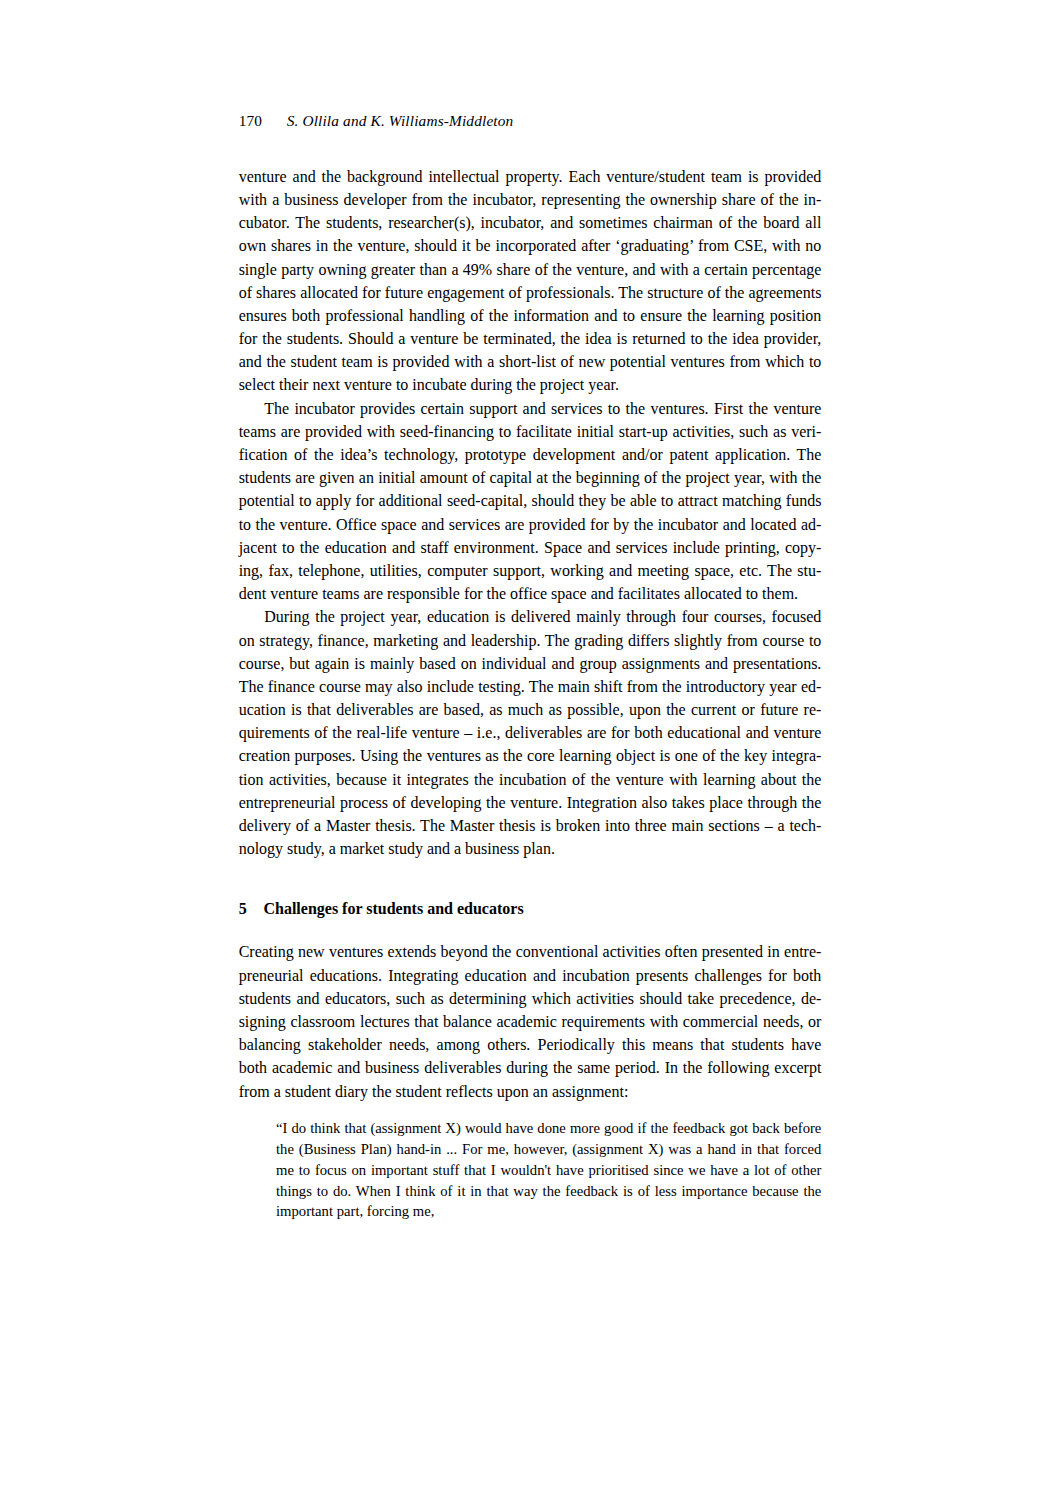170 S. Ollila and K. Williams-Middleton
venture and the background intellectual property. Each venture/student team is provided with a business developer from the incubator, representing the ownership share of the incubator. The students, researcher(s), incubator, and sometimes chairman of the board all own shares in the venture, should it be incorporated after ‘graduating’ from CSE, with no single party owning greater than a 49% share of the venture, and with a certain percentage of shares allocated for future engagement of professionals. The structure of the agreements ensures both professional handling of the information and to ensure the learning position for the students. Should a venture be terminated, the idea is returned to the idea provider, and the student team is provided with a short-list of new potential ventures from which to select their next venture to incubate during the project year.
The incubator provides certain support and services to the ventures. First the venture teams are provided with seed-financing to facilitate initial start-up activities, such as verification of the idea’s technology, prototype development and/or patent application. The students are given an initial amount of capital at the beginning of the project year, with the potential to apply for additional seed-capital, should they be able to attract matching funds to the venture. Office space and services are provided for by the incubator and located adjacent to the education and staff environment. Space and services include printing, copying, fax, telephone, utilities, computer support, working and meeting space, etc. The student venture teams are responsible for the office space and facilitates allocated to them.
During the project year, education is delivered mainly through four courses, focused on strategy, finance, marketing and leadership. The grading differs slightly from course to course, but again is mainly based on individual and group assignments and presentations. The finance course may also include testing. The main shift from the introductory year education is that deliverables are based, as much as possible, upon the current or future requirements of the real-life venture – i.e., deliverables are for both educational and venture creation purposes. Using the ventures as the core learning object is one of the key integration activities, because it integrates the incubation of the venture with learning about the entrepreneurial process of developing the venture. Integration also takes place through the delivery of a Master thesis. The Master thesis is broken into three main sections – a technology study, a market study and a business plan.
5 Challenges for students and educators
Creating new ventures extends beyond the conventional activities often presented in entrepreneurial educations. Integrating education and incubation presents challenges for both students and educators, such as determining which activities should take precedence, designing classroom lectures that balance academic requirements with commercial needs, or balancing stakeholder needs, among others. Periodically this means that students have both academic and business deliverables during the same period. In the following excerpt from a student diary the student reflects upon an assignment:
“I do think that (assignment X) would have done more good if the feedback got back before the (Business Plan) hand-in ... For me, however, (assignment X) was a hand in that forced me to focus on important stuff that I wouldn't have prioritised since we have a lot of other things to do. When I think of it in that way the feedback is of less importance because the important part, forcing me,